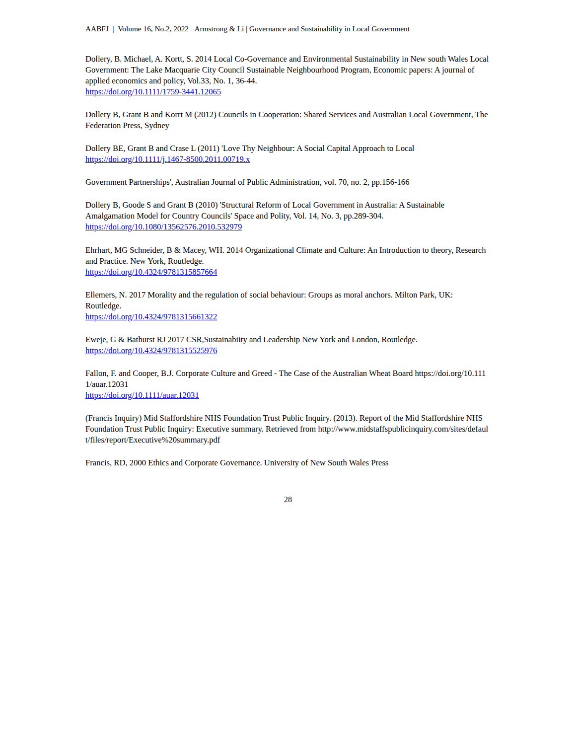AABFJ | Volume 16, No.2, 2022 Armstrong & Li | Governance and Sustainability in Local Government
Dollery, B. Michael, A. Kortt, S. 2014 Local Co-Governance and Environmental Sustainability in New south Wales Local Government: The Lake Macquarie City Council Sustainable Neighbourhood Program, Economic papers: A journal of applied economics and policy, Vol.33, No. 1, 36-44.
https://doi.org/10.1111/1759-3441.12065
Dollery B, Grant B and Korrt M (2012) Councils in Cooperation: Shared Services and Australian Local Government, The Federation Press, Sydney
Dollery BE, Grant B and Crase L (2011) 'Love Thy Neighbour: A Social Capital Approach to Local
https://doi.org/10.1111/j.1467-8500.2011.00719.x
Government Partnerships', Australian Journal of Public Administration, vol. 70, no. 2, pp.156-166
Dollery B, Goode S and Grant B (2010) 'Structural Reform of Local Government in Australia: A Sustainable Amalgamation Model for Country Councils' Space and Polity, Vol. 14, No. 3, pp.289-304.
https://doi.org/10.1080/13562576.2010.532979
Ehrhart, MG Schneider, B & Macey, WH. 2014 Organizational Climate and Culture: An Introduction to theory, Research and Practice. New York, Routledge.
https://doi.org/10.4324/9781315857664
Ellemers, N. 2017 Morality and the regulation of social behaviour: Groups as moral anchors. Milton Park, UK: Routledge.
https://doi.org/10.4324/9781315661322
Eweje, G & Bathurst RJ 2017 CSR,Sustainabiity and Leadership New York and London, Routledge.
https://doi.org/10.4324/9781315525976
Fallon, F. and Cooper, B.J. Corporate Culture and Greed - The Case of the Australian Wheat Board https://doi.org/10.1111/auar.12031
https://doi.org/10.1111/auar.12031
(Francis Inquiry) Mid Staffordshire NHS Foundation Trust Public Inquiry. (2013). Report of the Mid Staffordshire NHS Foundation Trust Public Inquiry: Executive summary. Retrieved from http://www.midstaffspublicinquiry.com/sites/default/files/report/Executive%20summary.pdf
Francis, RD, 2000 Ethics and Corporate Governance. University of New South Wales Press
28